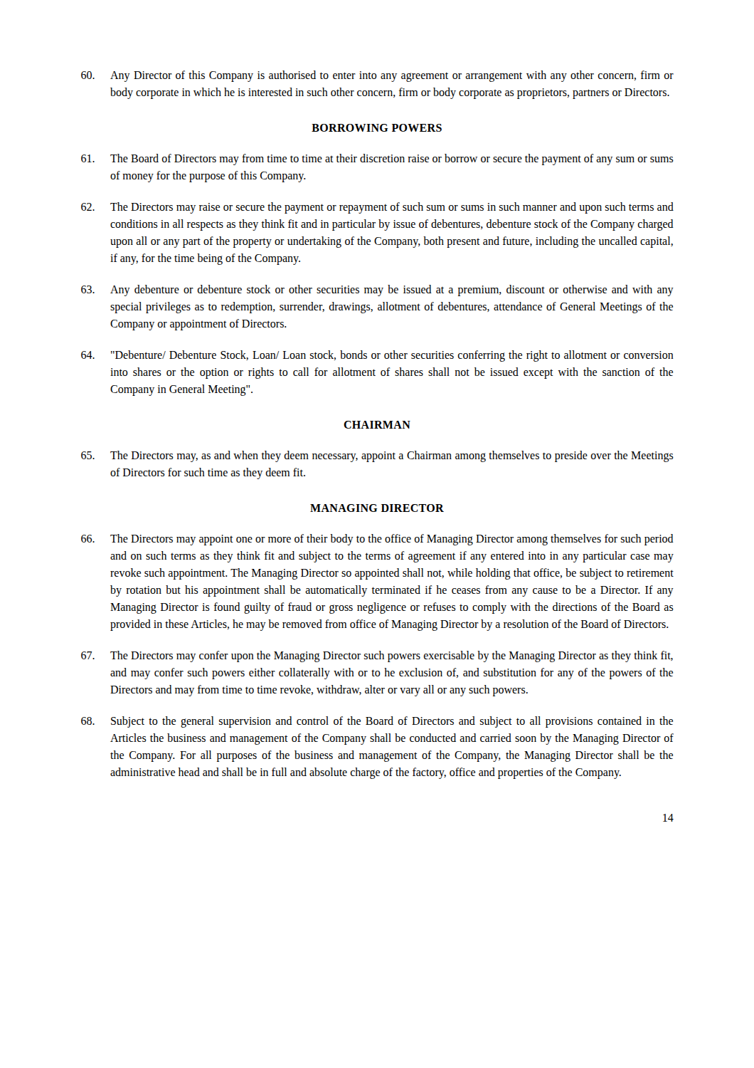60. Any Director of this Company is authorised to enter into any agreement or arrangement with any other concern, firm or body corporate in which he is interested in such other concern, firm or body corporate as proprietors, partners or Directors.
Borrowing Powers
61. The Board of Directors may from time to time at their discretion raise or borrow or secure the payment of any sum or sums of money for the purpose of this Company.
62. The Directors may raise or secure the payment or repayment of such sum or sums in such manner and upon such terms and conditions in all respects as they think fit and in particular by issue of debentures, debenture stock of the Company charged upon all or any part of the property or undertaking of the Company, both present and future, including the uncalled capital, if any, for the time being of the Company.
63. Any debenture or debenture stock or other securities may be issued at a premium, discount or otherwise and with any special privileges as to redemption, surrender, drawings, allotment of debentures, attendance of General Meetings of the Company or appointment of Directors.
64."Debenture/ Debenture Stock, Loan/ Loan stock, bonds or other securities conferring the right to allotment or conversion into shares or the option or rights to call for allotment of shares shall not be issued except with the sanction of the Company in General Meeting".
Chairman
65. The Directors may, as and when they deem necessary, appoint a Chairman among themselves to preside over the Meetings of Directors for such time as they deem fit.
Managing Director
66. The Directors may appoint one or more of their body to the office of Managing Director among themselves for such period and on such terms as they think fit and subject to the terms of agreement if any entered into in any particular case may revoke such appointment. The Managing Director so appointed shall not, while holding that office, be subject to retirement by rotation but his appointment shall be automatically terminated if he ceases from any cause to be a Director. If any Managing Director is found guilty of fraud or gross negligence or refuses to comply with the directions of the Board as provided in these Articles, he may be removed from office of Managing Director by a resolution of the Board of Directors.
67. The Directors may confer upon the Managing Director such powers exercisable by the Managing Director as they think fit, and may confer such powers either collaterally with or to he exclusion of, and substitution for any of the powers of the Directors and may from time to time revoke, withdraw, alter or vary all or any such powers.
68. Subject to the general supervision and control of the Board of Directors and subject to all provisions contained in the Articles the business and management of the Company shall be conducted and carried soon by the Managing Director of the Company. For all purposes of the business and management of the Company, the Managing Director shall be the administrative head and shall be in full and absolute charge of the factory, office and properties of the Company.
14